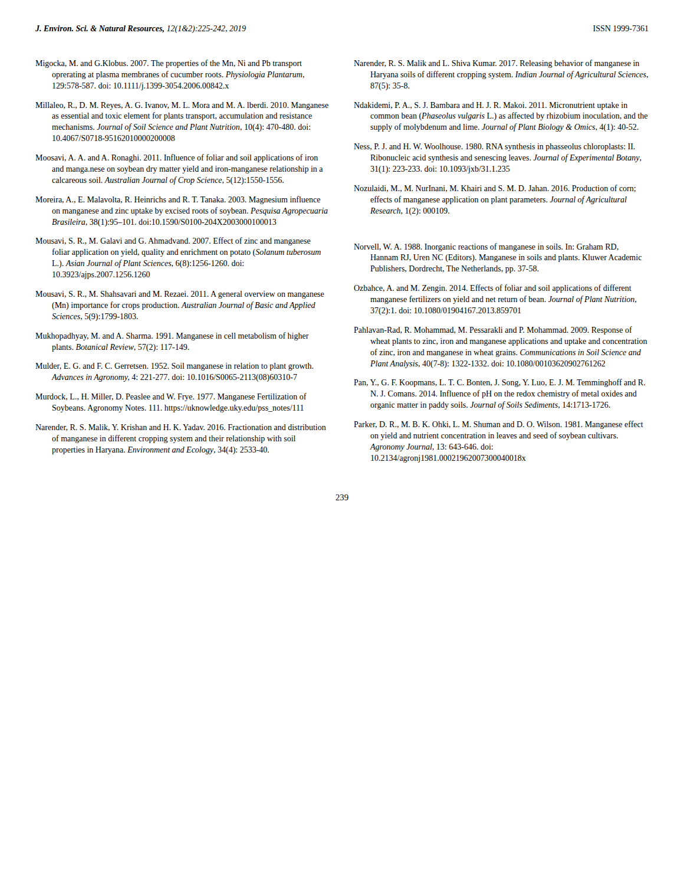J. Environ. Sci. & Natural Resources, 12(1&2):225-242, 2019 ISSN 1999-7361
Migocka, M. and G.Klobus. 2007. The properties of the Mn, Ni and Pb transport oprerating at plasma membranes of cucumber roots. Physiologia Plantarum, 129:578-587. doi: 10.1111/j.1399-3054.2006.00842.x
Millaleo, R., D. M. Reyes, A. G. Ivanov, M. L. Mora and M. A. lberdi. 2010. Manganese as essential and toxic element for plants transport, accumulation and resistance mechanisms. Journal of Soil Science and Plant Nutrition, 10(4): 470-480. doi: 10.4067/S0718-95162010000200008
Moosavi, A. A. and A. Ronaghi. 2011. Influence of foliar and soil applications of iron and manga.nese on soybean dry matter yield and iron-manganese relationship in a calcareous soil. Australian Journal of Crop Science, 5(12):1550-1556.
Moreira, A., E. Malavolta, R. Heinrichs and R. T. Tanaka. 2003. Magnesium influence on manganese and zinc uptake by excised roots of soybean. Pesquisa Agropecuaria Brasileira, 38(1):95–101. doi:10.1590/S0100-204X2003000100013
Mousavi, S. R., M. Galavi and G. Ahmadvand. 2007. Effect of zinc and manganese foliar application on yield, quality and enrichment on potato (Solanum tuberosum L.). Asian Journal of Plant Sciences, 6(8):1256-1260. doi: 10.3923/ajps.2007.1256.1260
Mousavi, S. R., M. Shahsavari and M. Rezaei. 2011. A general overview on manganese (Mn) importance for crops production. Australian Journal of Basic and Applied Sciences, 5(9):1799-1803.
Mukhopadhyay, M. and A. Sharma. 1991. Manganese in cell metabolism of higher plants. Botanical Review, 57(2): 117-149.
Mulder, E. G. and F. C. Gerretsen. 1952. Soil manganese in relation to plant growth. Advances in Agronomy, 4: 221-277. doi: 10.1016/S0065-2113(08)60310-7
Murdock, L., H. Miller, D. Peaslee and W. Frye. 1977. Manganese Fertilization of Soybeans. Agronomy Notes. 111. https://uknowledge.uky.edu/pss_notes/111
Narender, R. S. Malik, Y. Krishan and H. K. Yadav. 2016. Fractionation and distribution of manganese in different cropping system and their relationship with soil properties in Haryana. Environment and Ecology, 34(4): 2533-40.
Narender, R. S. Malik and L. Shiva Kumar. 2017. Releasing behavior of manganese in Haryana soils of different cropping system. Indian Journal of Agricultural Sciences, 87(5): 35-8.
Ndakidemi, P. A., S. J. Bambara and H. J. R. Makoi. 2011. Micronutrient uptake in common bean (Phaseolus vulgaris L.) as affected by rhizobium inoculation, and the supply of molybdenum and lime. Journal of Plant Biology & Omics, 4(1): 40-52.
Ness, P. J. and H. W. Woolhouse. 1980. RNA synthesis in phasseolus chloroplasts: II. Ribonucleic acid synthesis and senescing leaves. Journal of Experimental Botany, 31(1): 223-233. doi: 10.1093/jxb/31.1.235
Nozulaidi, M., M. NurInani, M. Khairi and S. M. D. Jahan. 2016. Production of corn; effects of manganese application on plant parameters. Journal of Agricultural Research, 1(2): 000109.
Norvell, W. A. 1988. Inorganic reactions of manganese in soils. In: Graham RD, Hannam RJ, Uren NC (Editors). Manganese in soils and plants. Kluwer Academic Publishers, Dordrecht, The Netherlands, pp. 37-58.
Ozbahce, A. and M. Zengin. 2014. Effects of foliar and soil applications of different manganese fertilizers on yield and net return of bean. Journal of Plant Nutrition, 37(2):1. doi: 10.1080/01904167.2013.859701
Pahlavan-Rad, R. Mohammad, M. Pessarakli and P. Mohammad. 2009. Response of wheat plants to zinc, iron and manganese applications and uptake and concentration of zinc, iron and manganese in wheat grains. Communications in Soil Science and Plant Analysis, 40(7-8): 1322-1332. doi: 10.1080/00103620902761262
Pan, Y., G. F. Koopmans, L. T. C. Bonten, J. Song, Y. Luo, E. J. M. Temminghoff and R. N. J. Comans. 2014. Influence of pH on the redox chemistry of metal oxides and organic matter in paddy soils. Journal of Soils Sediments, 14:1713-1726.
Parker, D. R., M. B. K. Ohki, L. M. Shuman and D. O. Wilson. 1981. Manganese effect on yield and nutrient concentration in leaves and seed of soybean cultivars. Agronomy Journal, 13: 643-646. doi: 10.2134/agronj1981.00021962007300040018x
239